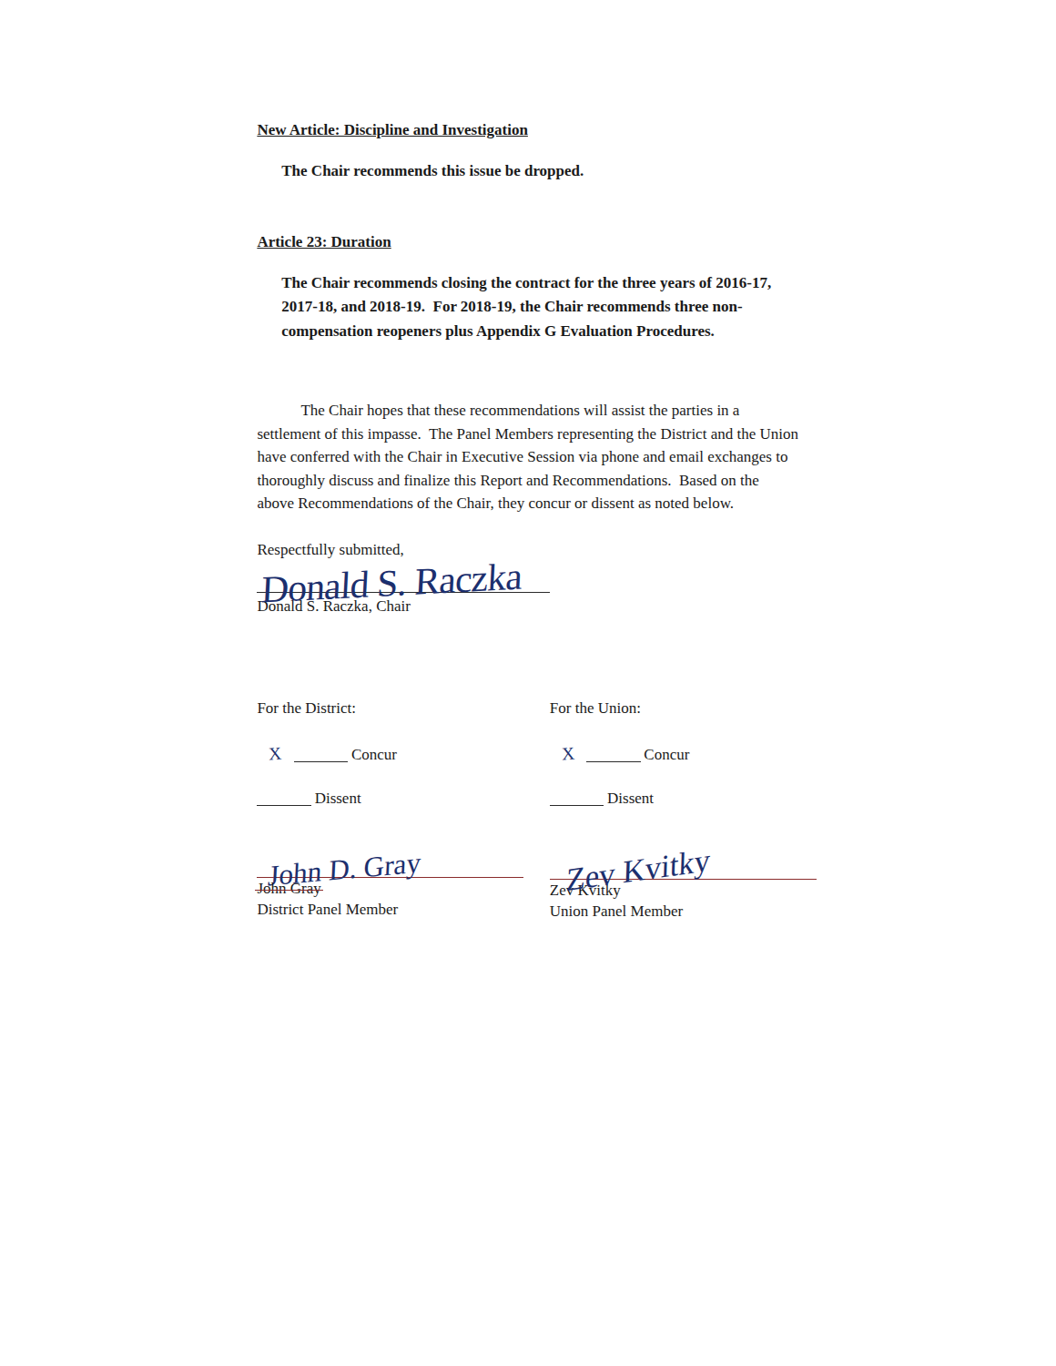New Article: Discipline and Investigation
The Chair recommends this issue be dropped.
Article 23: Duration
The Chair recommends closing the contract for the three years of 2016-17, 2017-18, and 2018-19. For 2018-19, the Chair recommends three non-compensation reopeners plus Appendix G Evaluation Procedures.
The Chair hopes that these recommendations will assist the parties in a settlement of this impasse. The Panel Members representing the District and the Union have conferred with the Chair in Executive Session via phone and email exchanges to thoroughly discuss and finalize this Report and Recommendations. Based on the above Recommendations of the Chair, they concur or dissent as noted below.
Respectfully submitted,
Donald S. Raczka
Donald S. Raczka, Chair
For the District:
X Concur
Dissent
John D. Gray
John Gray District Panel Member
For the Union:
X Concur
Dissent
Zev Kvitky
Zev Kvitky Union Panel Member